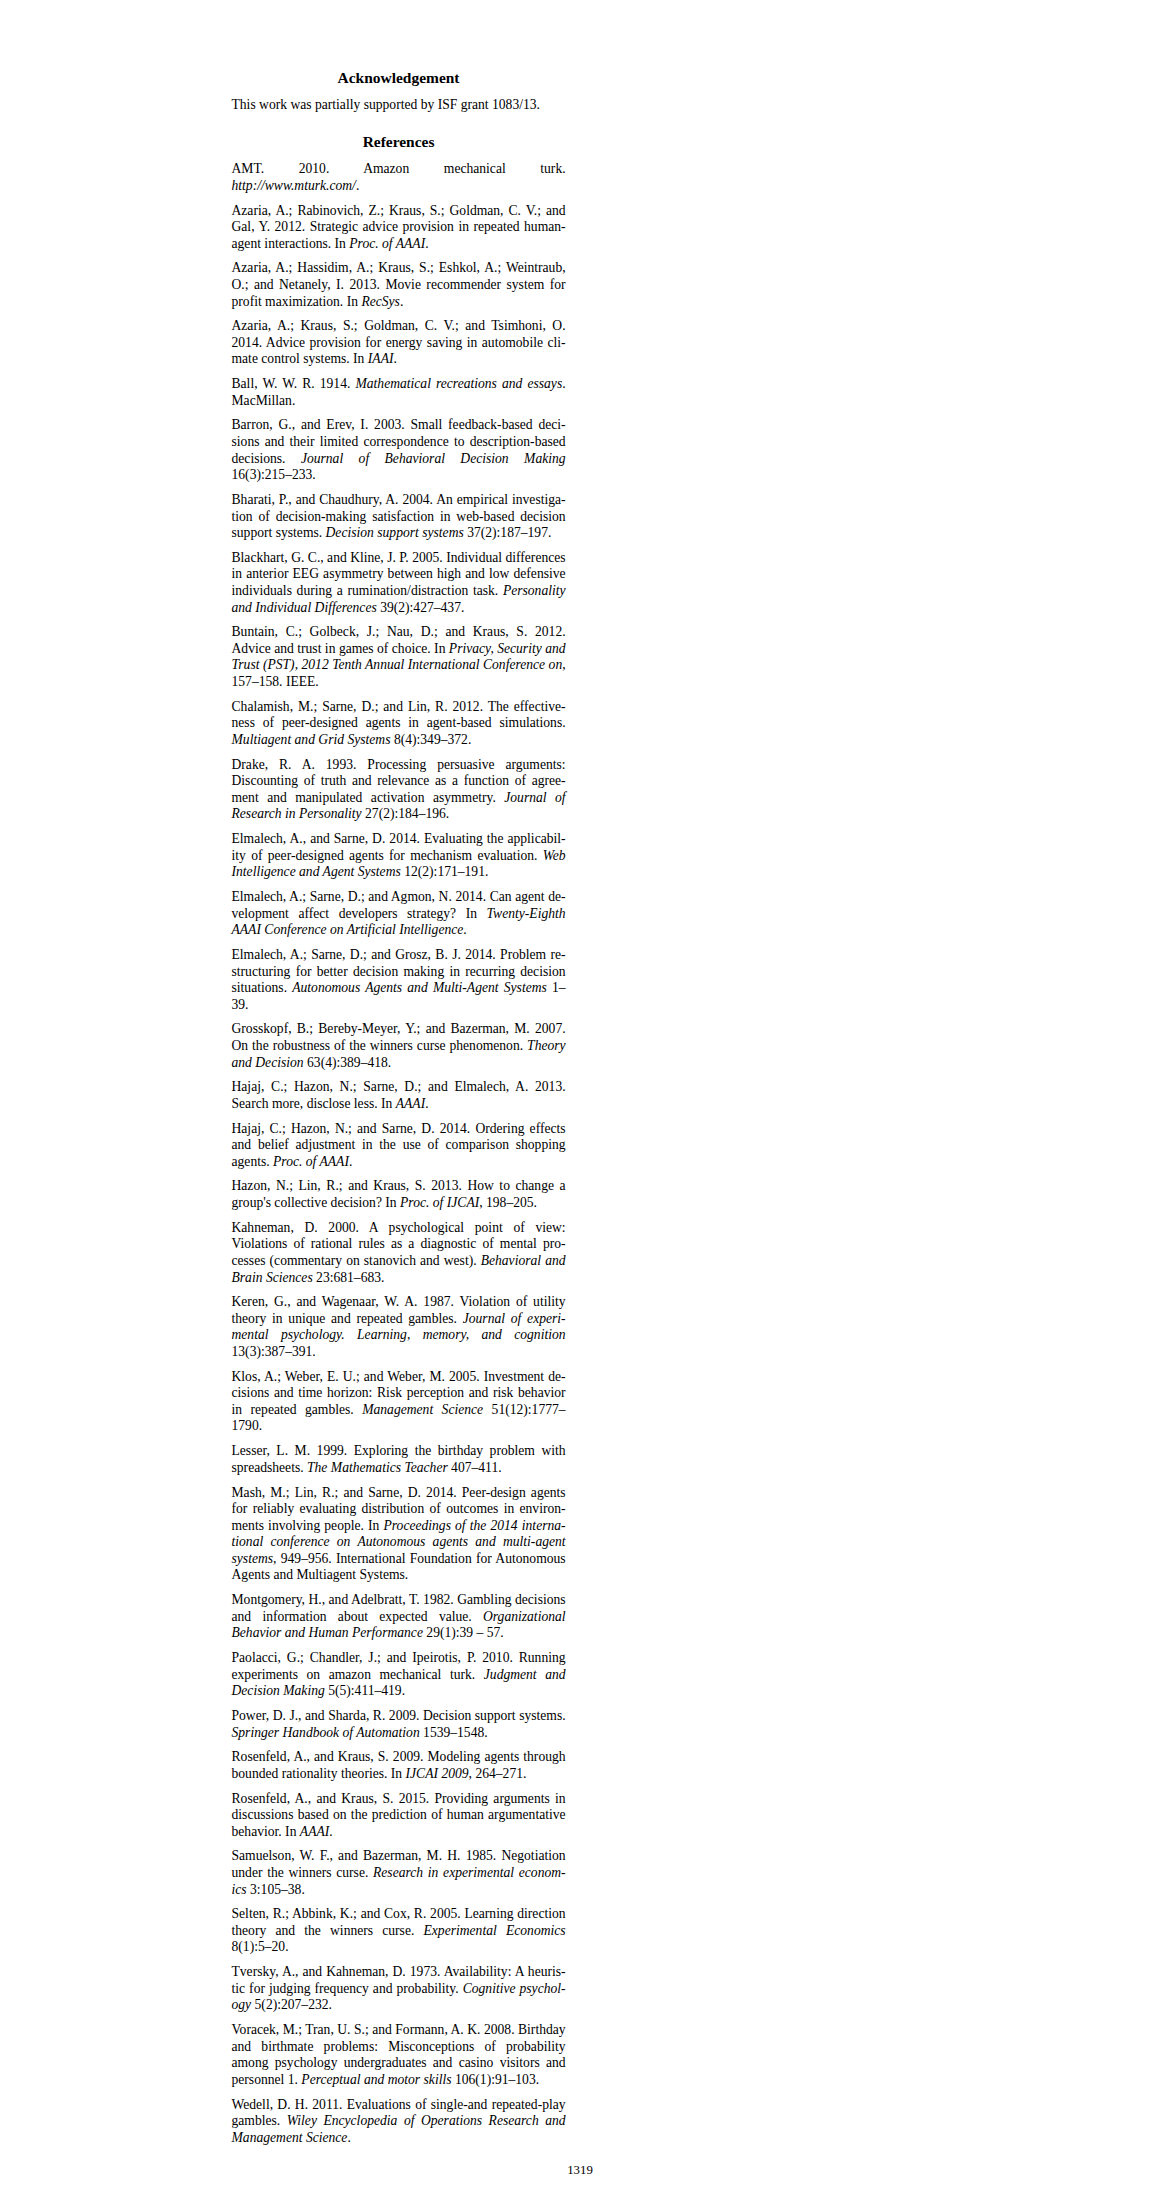Acknowledgement
This work was partially supported by ISF grant 1083/13.
References
AMT. 2010. Amazon mechanical turk. http://www.mturk.com/.
Azaria, A.; Rabinovich, Z.; Kraus, S.; Goldman, C. V.; and Gal, Y. 2012. Strategic advice provision in repeated human-agent interactions. In Proc. of AAAI.
Azaria, A.; Hassidim, A.; Kraus, S.; Eshkol, A.; Weintraub, O.; and Netanely, I. 2013. Movie recommender system for profit maximization. In RecSys.
Azaria, A.; Kraus, S.; Goldman, C. V.; and Tsimhoni, O. 2014. Advice provision for energy saving in automobile climate control systems. In IAAI.
Ball, W. W. R. 1914. Mathematical recreations and essays. MacMillan.
Barron, G., and Erev, I. 2003. Small feedback-based decisions and their limited correspondence to description-based decisions. Journal of Behavioral Decision Making 16(3):215–233.
Bharati, P., and Chaudhury, A. 2004. An empirical investigation of decision-making satisfaction in web-based decision support systems. Decision support systems 37(2):187–197.
Blackhart, G. C., and Kline, J. P. 2005. Individual differences in anterior EEG asymmetry between high and low defensive individuals during a rumination/distraction task. Personality and Individual Differences 39(2):427–437.
Buntain, C.; Golbeck, J.; Nau, D.; and Kraus, S. 2012. Advice and trust in games of choice. In Privacy, Security and Trust (PST), 2012 Tenth Annual International Conference on, 157–158. IEEE.
Chalamish, M.; Sarne, D.; and Lin, R. 2012. The effectiveness of peer-designed agents in agent-based simulations. Multiagent and Grid Systems 8(4):349–372.
Drake, R. A. 1993. Processing persuasive arguments: Discounting of truth and relevance as a function of agreement and manipulated activation asymmetry. Journal of Research in Personality 27(2):184–196.
Elmalech, A., and Sarne, D. 2014. Evaluating the applicability of peer-designed agents for mechanism evaluation. Web Intelligence and Agent Systems 12(2):171–191.
Elmalech, A.; Sarne, D.; and Agmon, N. 2014. Can agent development affect developers strategy? In Twenty-Eighth AAAI Conference on Artificial Intelligence.
Elmalech, A.; Sarne, D.; and Grosz, B. J. 2014. Problem restructuring for better decision making in recurring decision situations. Autonomous Agents and Multi-Agent Systems 1–39.
Grosskopf, B.; Bereby-Meyer, Y.; and Bazerman, M. 2007. On the robustness of the winners curse phenomenon. Theory and Decision 63(4):389–418.
Hajaj, C.; Hazon, N.; Sarne, D.; and Elmalech, A. 2013. Search more, disclose less. In AAAI.
Hajaj, C.; Hazon, N.; and Sarne, D. 2014. Ordering effects and belief adjustment in the use of comparison shopping agents. Proc. of AAAI.
Hazon, N.; Lin, R.; and Kraus, S. 2013. How to change a group's collective decision? In Proc. of IJCAI, 198–205.
Kahneman, D. 2000. A psychological point of view: Violations of rational rules as a diagnostic of mental processes (commentary on stanovich and west). Behavioral and Brain Sciences 23:681–683.
Keren, G., and Wagenaar, W. A. 1987. Violation of utility theory in unique and repeated gambles. Journal of experimental psychology. Learning, memory, and cognition 13(3):387–391.
Klos, A.; Weber, E. U.; and Weber, M. 2005. Investment decisions and time horizon: Risk perception and risk behavior in repeated gambles. Management Science 51(12):1777–1790.
Lesser, L. M. 1999. Exploring the birthday problem with spreadsheets. The Mathematics Teacher 407–411.
Mash, M.; Lin, R.; and Sarne, D. 2014. Peer-design agents for reliably evaluating distribution of outcomes in environments involving people. In Proceedings of the 2014 international conference on Autonomous agents and multi-agent systems, 949–956. International Foundation for Autonomous Agents and Multiagent Systems.
Montgomery, H., and Adelbratt, T. 1982. Gambling decisions and information about expected value. Organizational Behavior and Human Performance 29(1):39 – 57.
Paolacci, G.; Chandler, J.; and Ipeirotis, P. 2010. Running experiments on amazon mechanical turk. Judgment and Decision Making 5(5):411–419.
Power, D. J., and Sharda, R. 2009. Decision support systems. Springer Handbook of Automation 1539–1548.
Rosenfeld, A., and Kraus, S. 2009. Modeling agents through bounded rationality theories. In IJCAI 2009, 264–271.
Rosenfeld, A., and Kraus, S. 2015. Providing arguments in discussions based on the prediction of human argumentative behavior. In AAAI.
Samuelson, W. F., and Bazerman, M. H. 1985. Negotiation under the winners curse. Research in experimental economics 3:105–38.
Selten, R.; Abbink, K.; and Cox, R. 2005. Learning direction theory and the winners curse. Experimental Economics 8(1):5–20.
Tversky, A., and Kahneman, D. 1973. Availability: A heuristic for judging frequency and probability. Cognitive psychology 5(2):207–232.
Voracek, M.; Tran, U. S.; and Formann, A. K. 2008. Birthday and birthmate problems: Misconceptions of probability among psychology undergraduates and casino visitors and personnel 1. Perceptual and motor skills 106(1):91–103.
Wedell, D. H. 2011. Evaluations of single-and repeated-play gambles. Wiley Encyclopedia of Operations Research and Management Science.
1319